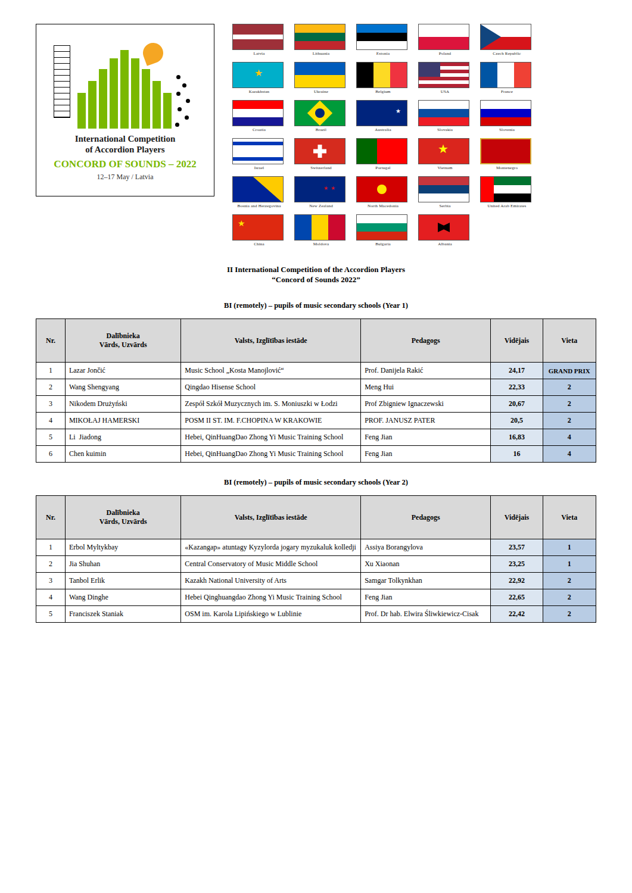International Competition
of Accordion Players
CONCORD OF SOUNDS – 2022
12–17 May / Latvia
Latvia
Lithuania
Estonia
Poland
Czech Republic
Kazakhstan
Ukraine
Belgium
USA
France
Croatia
Brazil
Australia
Slovakia
Slovenia
Israel
Switzerland
Portugal
Vietnam
Montenegro
Bosnia and Herzegovina
New Zealand
North Macedonia
Serbia
United Arab Emirates
China
Moldova
Bulgaria
Albania
II International Competition of the Accordion Players
“Concord of Sounds 2022”
BI (remotely) – pupils of music secondary schools (Year 1)
| Nr. | Dalībnieka Vārds, Uzvārds | Valsts, Izglītības iestāde | Pedagogs | Vidējais | Vieta |
| --- | --- | --- | --- | --- | --- |
| 1 | Lazar Jončić | Music School „Kosta Manojlović“ | Prof. Danijela Rakić | 24,17 | GRAND PRIX |
| 2 | Wang Shengyang | Qingdao Hisense School | Meng Hui | 22,33 | 2 |
| 3 | Nikodem Drużyński | Zespół Szkół Muzycznych im. S. Moniuszki w Łodzi | Prof Zbigniew Ignaczewski | 20,67 | 2 |
| 4 | MIKOŁAJ HAMERSKI | POSM II ST. IM. F.CHOPINA W KRAKOWIE | PROF. JANUSZ PATER | 20,5 | 2 |
| 5 | Li Jiadong | Hebei, QinHuangDao Zhong Yi Music Training School | Feng Jian | 16,83 | 4 |
| 6 | Chen kuimin | Hebei, QinHuangDao Zhong Yi Music Training School | Feng Jian | 16 | 4 |
BI (remotely) – pupils of music secondary schools (Year 2)
| Nr. | Dalībnieka Vārds, Uzvārds | Valsts, Izglītības iestāde | Pedagogs | Vidējais | Vieta |
| --- | --- | --- | --- | --- | --- |
| 1 | Erbol Myltykbay | «Kazangap» atuntagy Kyzylorda jogary myzukaluk kolledji | Assiya Borangylova | 23,57 | 1 |
| 2 | Jia Shuhan | Central Conservatory of Music Middle School | Xu Xiaonan | 23,25 | 1 |
| 3 | Tanbol Erlik | Kazakh National University of Arts | Samgar Tolkynkhan | 22,92 | 2 |
| 4 | Wang Dinghe | Hebei Qinghuangdao Zhong Yi Music Training School | Feng Jian | 22,65 | 2 |
| 5 | Franciszek Staniak | OSM im. Karola Lipińskiego w Lublinie | Prof. Dr hab. Elwira Śliwkiewicz-Cisak | 22,42 | 2 |